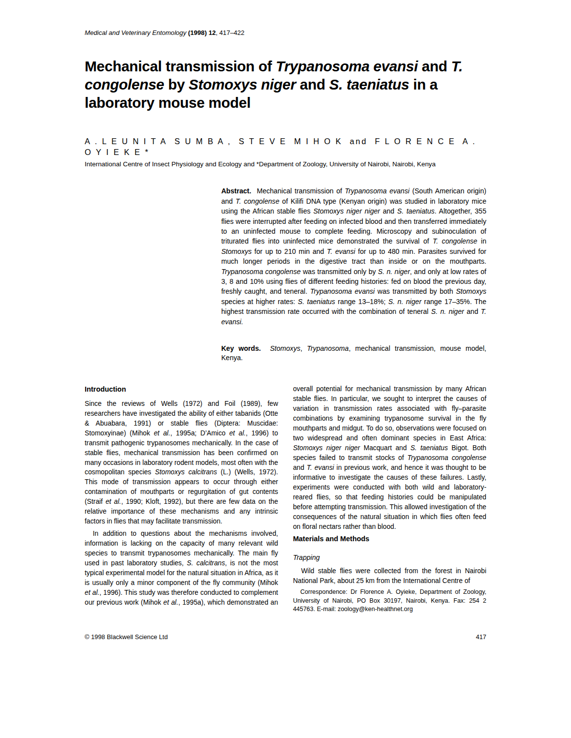Medical and Veterinary Entomology (1998) 12, 417–422
Mechanical transmission of Trypanosoma evansi and T. congolense by Stomoxys niger and S. taeniatus in a laboratory mouse model
A . L E U N I T A S U M B A , S T E V E M I H O K and F L O R E N C E A . O Y I E K E *
International Centre of Insect Physiology and Ecology and *Department of Zoology, University of Nairobi, Nairobi, Kenya
Abstract. Mechanical transmission of Trypanosoma evansi (South American origin) and T. congolense of Kilifi DNA type (Kenyan origin) was studied in laboratory mice using the African stable flies Stomoxys niger niger and S. taeniatus. Altogether, 355 flies were interrupted after feeding on infected blood and then transferred immediately to an uninfected mouse to complete feeding. Microscopy and subinoculation of triturated flies into uninfected mice demonstrated the survival of T. congolense in Stomoxys for up to 210 min and T. evansi for up to 480 min. Parasites survived for much longer periods in the digestive tract than inside or on the mouthparts. Trypanosoma congolense was transmitted only by S. n. niger, and only at low rates of 3, 8 and 10% using flies of different feeding histories: fed on blood the previous day, freshly caught, and teneral. Trypanosoma evansi was transmitted by both Stomoxys species at higher rates: S. taeniatus range 13–18%; S. n. niger range 17–35%. The highest transmission rate occurred with the combination of teneral S. n. niger and T. evansi.
Key words. Stomoxys, Trypanosoma, mechanical transmission, mouse model, Kenya.
Introduction
Since the reviews of Wells (1972) and Foil (1989), few researchers have investigated the ability of either tabanids (Otte & Abuabara, 1991) or stable flies (Diptera: Muscidae: Stomoxyinae) (Mihok et al., 1995a; D’Amico et al., 1996) to transmit pathogenic trypanosomes mechanically. In the case of stable flies, mechanical transmission has been confirmed on many occasions in laboratory rodent models, most often with the cosmopolitan species Stomoxys calcitrans (L.) (Wells, 1972). This mode of transmission appears to occur through either contamination of mouthparts or regurgitation of gut contents (Straif et al., 1990; Kloft, 1992), but there are few data on the relative importance of these mechanisms and any intrinsic factors in flies that may facilitate transmission.
In addition to questions about the mechanisms involved, information is lacking on the capacity of many relevant wild species to transmit trypanosomes mechanically. The main fly used in past laboratory studies, S. calcitrans, is not the most typical experimental model for the natural situation in Africa, as it is usually only a minor component of the fly community (Mihok et al., 1996). This study was therefore conducted to complement our previous work (Mihok et al., 1995a), which demonstrated an overall potential for mechanical transmission by many African stable flies. In particular, we sought to interpret the causes of variation in transmission rates associated with fly–parasite combinations by examining trypanosome survival in the fly mouthparts and midgut. To do so, observations were focused on two widespread and often dominant species in East Africa: Stomoxys niger niger Macquart and S. taeniatus Bigot. Both species failed to transmit stocks of Trypanosoma congolense and T. evansi in previous work, and hence it was thought to be informative to investigate the causes of these failures. Lastly, experiments were conducted with both wild and laboratory-reared flies, so that feeding histories could be manipulated before attempting transmission. This allowed investigation of the consequences of the natural situation in which flies often feed on floral nectars rather than blood.
Materials and Methods
Trapping
Wild stable flies were collected from the forest in Nairobi National Park, about 25 km from the International Centre of
Correspondence: Dr Florence A. Oyieke, Department of Zoology, University of Nairobi, PO Box 30197, Nairobi, Kenya. Fax: 254 2 445763. E-mail: zoology@ken-healthnet.org
© 1998 Blackwell Science Ltd 417